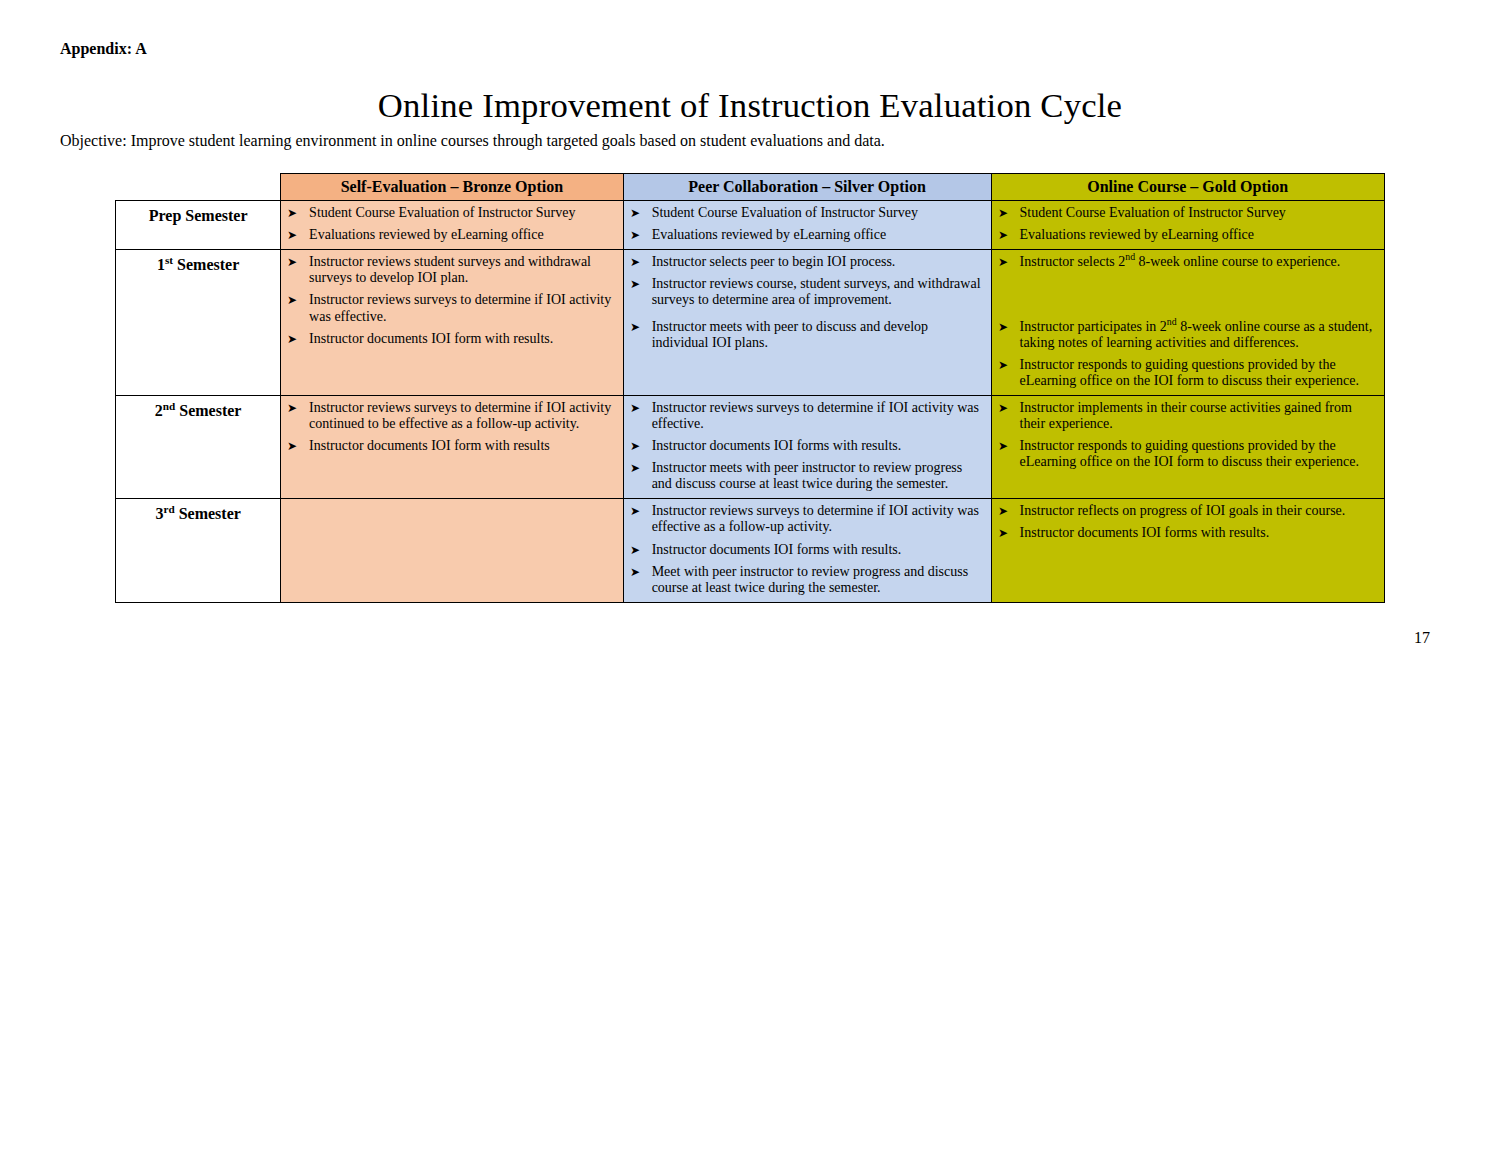Appendix: A
Online Improvement of Instruction Evaluation Cycle
Objective: Improve student learning environment in online courses through targeted goals based on student evaluations and data.
| | Self-Evaluation – Bronze Option | Peer Collaboration – Silver Option | Online Course – Gold Option |
| --- | --- | --- | --- |
| Prep Semester | Student Course Evaluation of Instructor Survey Evaluations reviewed by eLearning office | Student Course Evaluation of Instructor Survey Evaluations reviewed by eLearning office | Student Course Evaluation of Instructor Survey Evaluations reviewed by eLearning office |
| 1 st Semester | Instructor reviews student surveys and withdrawal surveys to develop IOI plan. Instructor reviews surveys to determine if IOI activity was effective. Instructor documents IOI form with results. | Instructor selects peer to begin IOI process. Instructor reviews course, student surveys, and withdrawal surveys to determine area of improvement. | Instructor selects 2 nd 8-week online course to experience. |
| Instructor meets with peer to discuss and develop individual IOI plans. | Instructor participates in 2 nd 8-week online course as a student, taking notes of learning activities and differences. Instructor responds to guiding questions provided by the eLearning office on the IOI form to discuss their experience. |
| 2 nd Semester | Instructor reviews surveys to determine if IOI activity continued to be effective as a follow-up activity. Instructor documents IOI form with results | Instructor reviews surveys to determine if IOI activity was effective. Instructor documents IOI forms with results. Instructor meets with peer instructor to review progress and discuss course at least twice during the semester. | Instructor implements in their course activities gained from their experience. Instructor responds to guiding questions provided by the eLearning office on the IOI form to discuss their experience. |
| 3 rd Semester | | Instructor reviews surveys to determine if IOI activity was effective as a follow-up activity. Instructor documents IOI forms with results. Meet with peer instructor to review progress and discuss course at least twice during the semester. | Instructor reflects on progress of IOI goals in their course. Instructor documents IOI forms with results. |
17